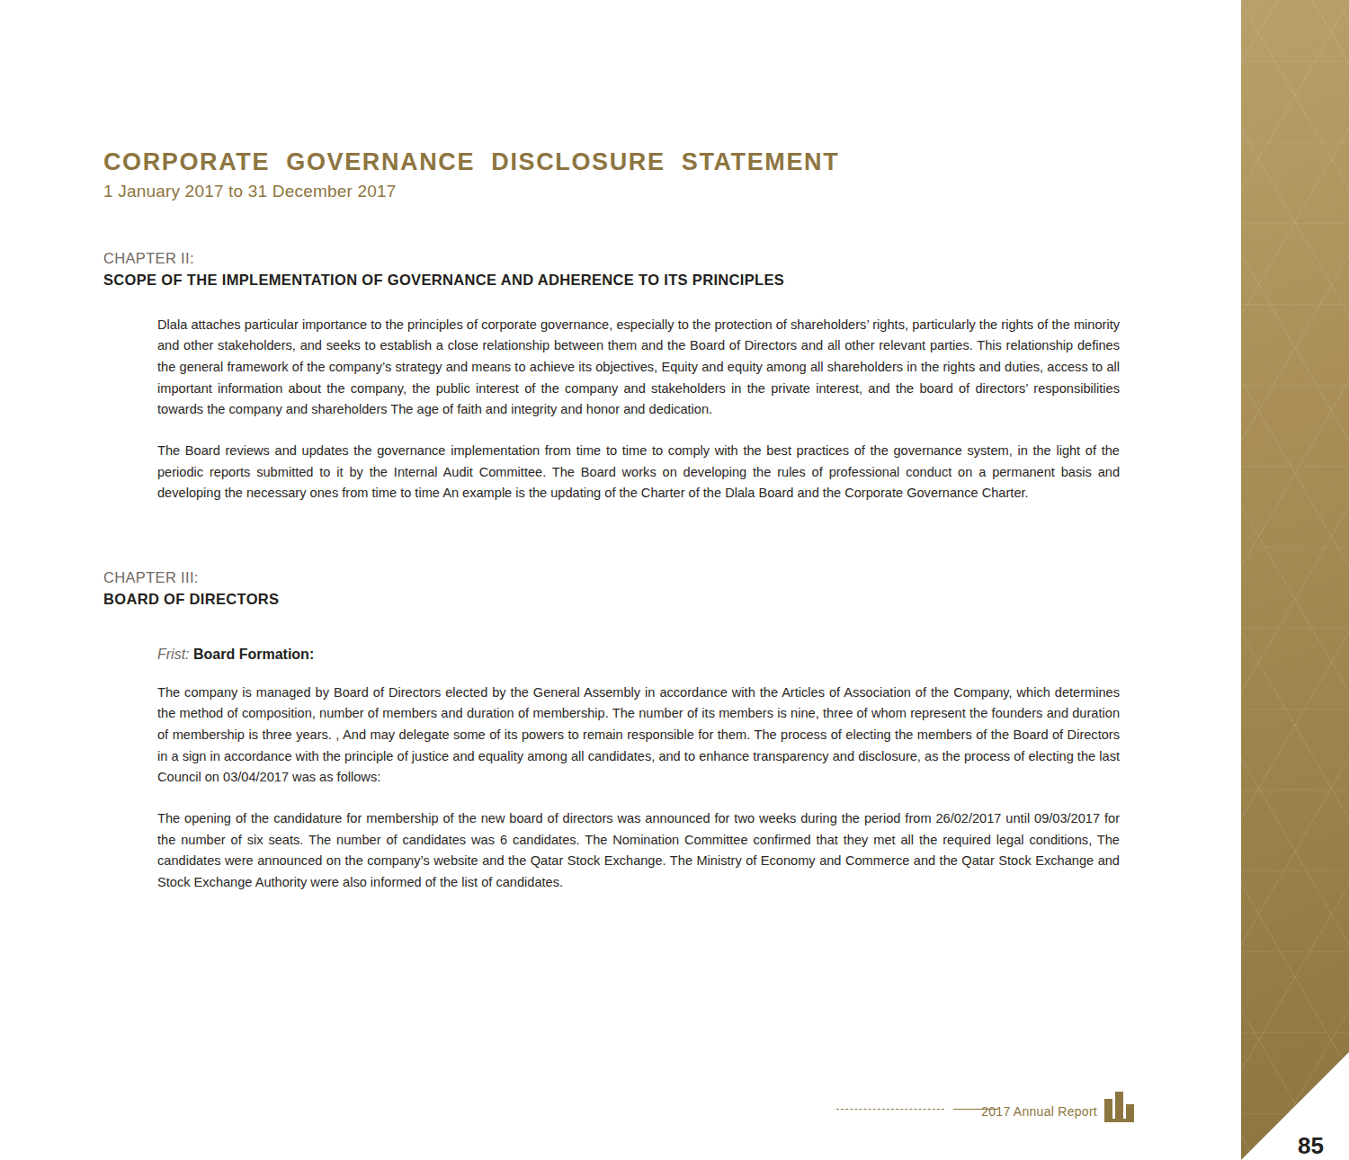Corporate Governance Disclosure Statement
1 January 2017 to 31 December 2017
Chapter II:
Scope of the Implementation of Governance and Adherence to its Principles
Dlala attaches particular importance to the principles of corporate governance, especially to the protection of shareholders’ rights, particularly the rights of the minority and other stakeholders, and seeks to establish a close relationship between them and the Board of Directors and all other relevant parties. This relationship defines the general framework of the company’s strategy and means to achieve its objectives, Equity and equity among all shareholders in the rights and duties, access to all important information about the company, the public interest of the company and stakeholders in the private interest, and the board of directors’ responsibilities towards the company and shareholders The age of faith and integrity and honor and dedication.
The Board reviews and updates the governance implementation from time to time to comply with the best practices of the governance system, in the light of the periodic reports submitted to it by the Internal Audit Committee. The Board works on developing the rules of professional conduct on a permanent basis and developing the necessary ones from time to time An example is the updating of the Charter of the Dlala Board and the Corporate Governance Charter.
Chapter III:
Board of Directors
Frist: Board Formation:
The company is managed by Board of Directors elected by the General Assembly in accordance with the Articles of Association of the Company, which determines the method of composition, number of members and duration of membership. The number of its members is nine, three of whom represent the founders and duration of membership is three years. , And may delegate some of its powers to remain responsible for them. The process of electing the members of the Board of Directors in a sign in accordance with the principle of justice and equality among all candidates, and to enhance transparency and disclosure, as the process of electing the last Council on 03/04/2017 was as follows:
The opening of the candidature for membership of the new board of directors was announced for two weeks during the period from 26/02/2017 until 09/03/2017 for the number of six seats. The number of candidates was 6 candidates. The Nomination Committee confirmed that they met all the required legal conditions, The candidates were announced on the company’s website and the Qatar Stock Exchange. The Ministry of Economy and Commerce and the Qatar Stock Exchange and Stock Exchange Authority were also informed of the list of candidates.
2017 Annual Report
85